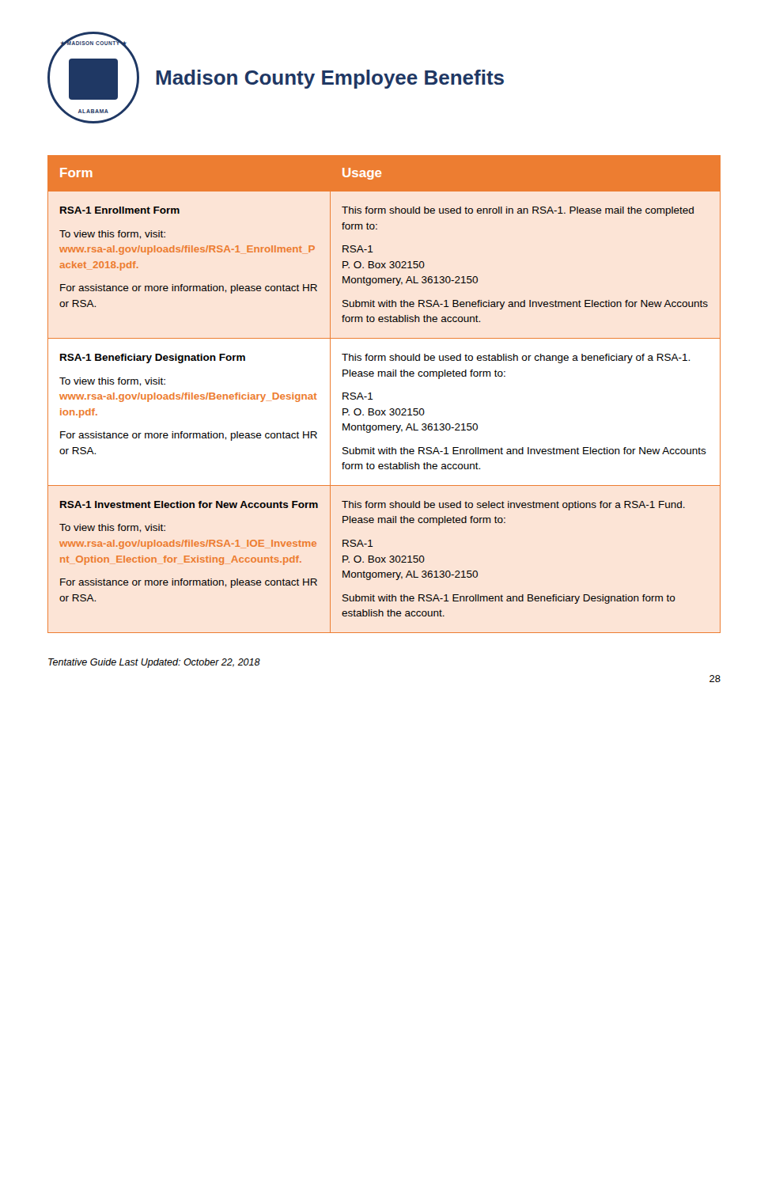★ MADISON COUNTY ★
ALABAMA
Madison County Employee Benefits
| Form | Usage |
| --- | --- |
| RSA-1 Enrollment Form To view this form, visit: www.rsa-al.gov/uploads/files/RSA-1_Enrollment_Packet_2018.pdf. For assistance or more information, please contact HR or RSA. | This form should be used to enroll in an RSA-1. Please mail the completed form to: RSA-1 P. O. Box 302150 Montgomery, AL 36130-2150 Submit with the RSA-1 Beneficiary and Investment Election for New Accounts form to establish the account. |
| RSA-1 Beneficiary Designation Form To view this form, visit: www.rsa-al.gov/uploads/files/Beneficiary_Designation.pdf. For assistance or more information, please contact HR or RSA. | This form should be used to establish or change a beneficiary of a RSA-1. Please mail the completed form to: RSA-1 P. O. Box 302150 Montgomery, AL 36130-2150 Submit with the RSA-1 Enrollment and Investment Election for New Accounts form to establish the account. |
| RSA-1 Investment Election for New Accounts Form To view this form, visit: www.rsa-al.gov/uploads/files/RSA-1_IOE_Investment_Option_Election_for_Existing_Accounts.pdf. For assistance or more information, please contact HR or RSA. | This form should be used to select investment options for a RSA-1 Fund. Please mail the completed form to: RSA-1 P. O. Box 302150 Montgomery, AL 36130-2150 Submit with the RSA-1 Enrollment and Beneficiary Designation form to establish the account. |
Tentative Guide Last Updated: October 22, 2018
28